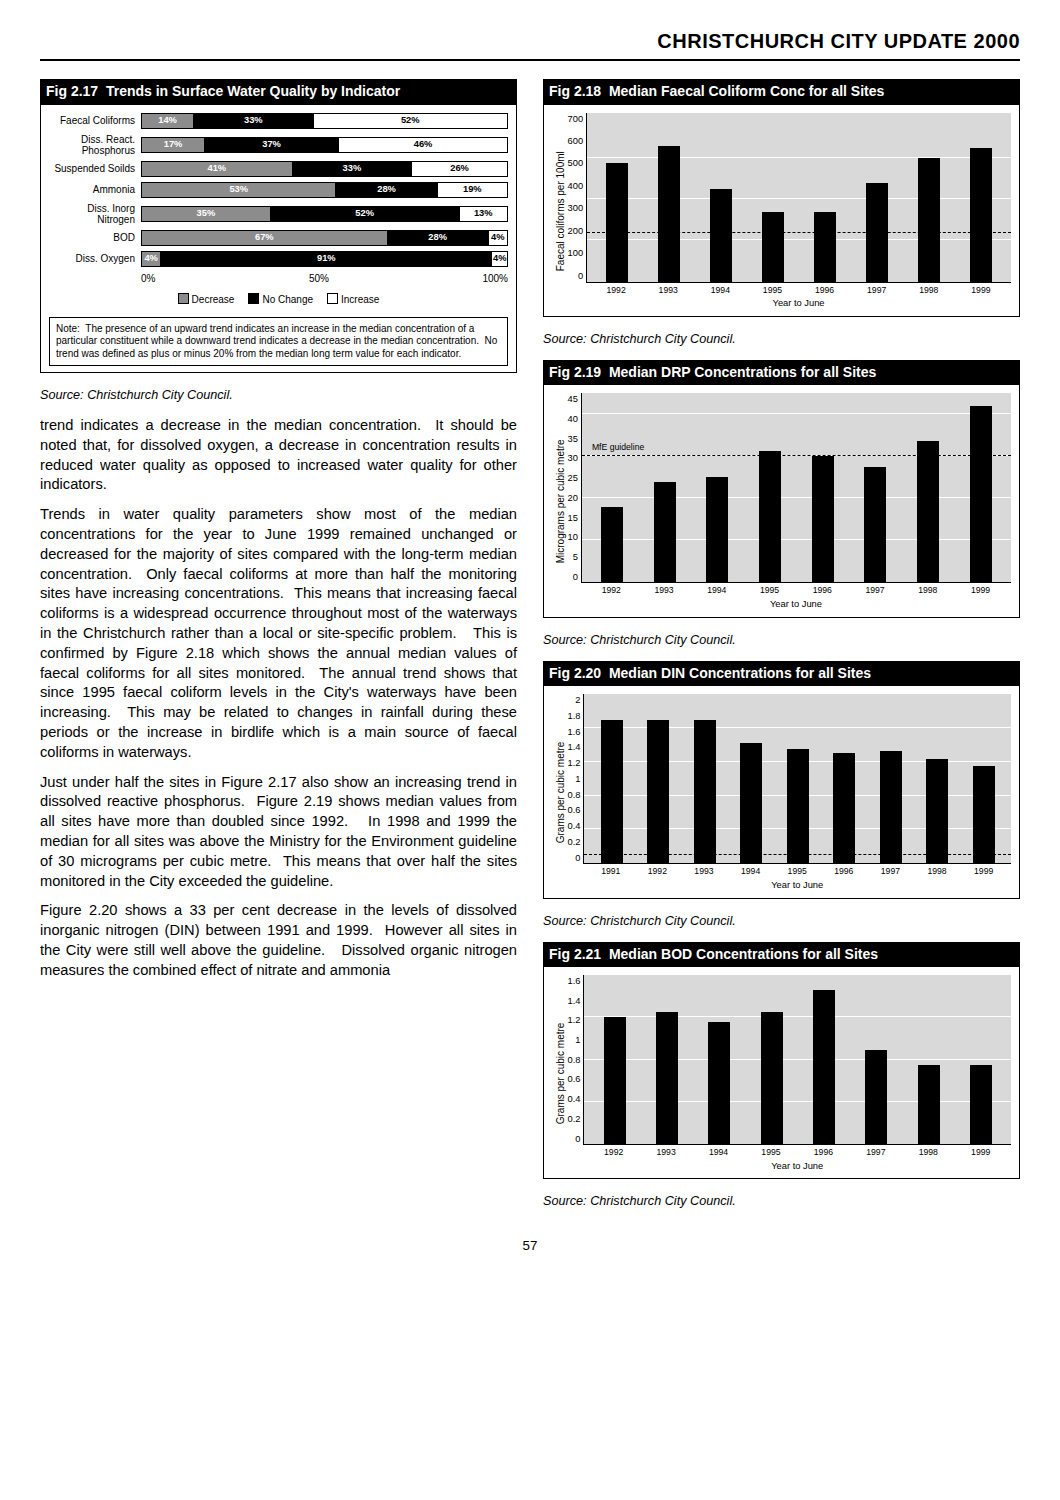CHRISTCHURCH CITY UPDATE 2000
Fig 2.17 Trends in Surface Water Quality by Indicator
Faecal Coliforms
14%
33%
52%
Diss. React.
Phosphorus
17%
37%
46%
Suspended Soilds
41%
33%
26%
Ammonia
53%
28%
19%
Diss. Inorg Nitrogen
35%
52%
13%
BOD
67%
28%
4%
Diss. Oxygen
4%
91%
4%
0% 50% 100%
Decrease No Change Increase
Note: The presence of an upward trend indicates an increase in the median concentration of a particular constituent while a downward trend indicates a decrease in the median concentration. No trend was defined as plus or minus 20% from the median long term value for each indicator.
Source: Christchurch City Council.
trend indicates a decrease in the median concentration. It should be noted that, for dissolved oxygen, a decrease in concentration results in reduced water quality as opposed to increased water quality for other indicators.
Trends in water quality parameters show most of the median concentrations for the year to June 1999 remained unchanged or decreased for the majority of sites compared with the long-term median concentration. Only faecal coliforms at more than half the monitoring sites have increasing concentrations. This means that increasing faecal coliforms is a widespread occurrence throughout most of the waterways in the Christchurch rather than a local or site-specific problem. This is confirmed by Figure 2.18 which shows the annual median values of faecal coliforms for all sites monitored. The annual trend shows that since 1995 faecal coliform levels in the City's waterways have been increasing. This may be related to changes in rainfall during these periods or the increase in birdlife which is a main source of faecal coliforms in waterways.
Just under half the sites in Figure 2.17 also show an increasing trend in dissolved reactive phosphorus. Figure 2.19 shows median values from all sites have more than doubled since 1992. In 1998 and 1999 the median for all sites was above the Ministry for the Environment guideline of 30 micrograms per cubic metre. This means that over half the sites monitored in the City exceeded the guideline.
Figure 2.20 shows a 33 per cent decrease in the levels of dissolved inorganic nitrogen (DIN) between 1991 and 1999. However all sites in the City were still well above the guideline. Dissolved organic nitrogen measures the combined effect of nitrate and ammonia
Fig 2.18 Median Faecal Coliform Conc for all Sites
Faecal coliforms per 100ml
7006005004003002001000
19921993199419951996199719981999
Year to June
Source: Christchurch City Council.
Fig 2.19 Median DRP Concentrations for all Sites
Micrograms per cubic metre
454035302520151050
MfE guideline
19921993199419951996199719981999
Year to June
Source: Christchurch City Council.
Fig 2.20 Median DIN Concentrations for all Sites
Grams per cubic metre
21.81.61.41.210.80.60.40.20
199119921993199419951996199719981999
Year to June
Source: Christchurch City Council.
Fig 2.21 Median BOD Concentrations for all Sites
Grams per cubic metre
1.61.41.210.80.60.40.20
19921993199419951996199719981999
Year to June
Source: Christchurch City Council.
57